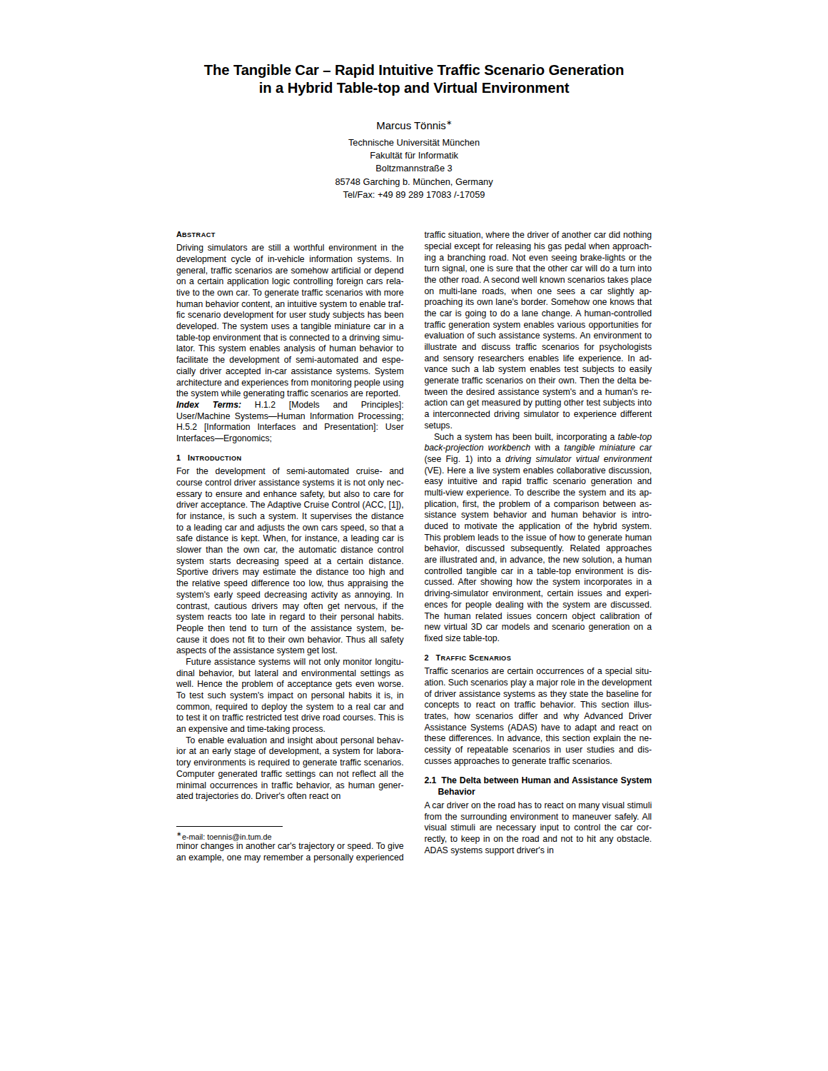The Tangible Car – Rapid Intuitive Traffic Scenario Generation
in a Hybrid Table-top and Virtual Environment
Marcus Tönnis∗
Technische Universität München
Fakultät für Informatik
Boltzmannstraße 3
85748 Garching b. München, Germany
Tel/Fax: +49 89 289 17083 /-17059
ABSTRACT
Driving simulators are still a worthful environment in the development cycle of in-vehicle information systems. In general, traffic scenarios are somehow artificial or depend on a certain application logic controlling foreign cars relative to the own car. To generate traffic scenarios with more human behavior content, an intuitive system to enable traffic scenario development for user study subjects has been developed. The system uses a tangible miniature car in a table-top environment that is connected to a drinving simulator. This system enables analysis of human behavior to facilitate the development of semi-automated and especially driver accepted in-car assistance systems. System architecture and experiences from monitoring people using the system while generating traffic scenarios are reported.
Index Terms: H.1.2 [Models and Principles]: User/Machine Systems—Human Information Processing; H.5.2 [Information Interfaces and Presentation]: User Interfaces—Ergonomics;
1 INTRODUCTION
For the development of semi-automated cruise- and course control driver assistance systems it is not only necessary to ensure and enhance safety, but also to care for driver acceptance. The Adaptive Cruise Control (ACC, [1]), for instance, is such a system. It supervises the distance to a leading car and adjusts the own cars speed, so that a safe distance is kept. When, for instance, a leading car is slower than the own car, the automatic distance control system starts decreasing speed at a certain distance. Sportive drivers may estimate the distance too high and the relative speed difference too low, thus appraising the system's early speed decreasing activity as annoying. In contrast, cautious drivers may often get nervous, if the system reacts too late in regard to their personal habits. People then tend to turn of the assistance system, because it does not fit to their own behavior. Thus all safety aspects of the assistance system get lost.
Future assistance systems will not only monitor longitudinal behavior, but lateral and environmental settings as well. Hence the problem of acceptance gets even worse. To test such system's impact on personal habits it is, in common, required to deploy the system to a real car and to test it on traffic restricted test drive road courses. This is an expensive and time-taking process.
To enable evaluation and insight about personal behavior at an early stage of development, a system for laboratory environments is required to generate traffic scenarios. Computer generated traffic settings can not reflect all the minimal occurrences in traffic behavior, as human generated trajectories do. Driver's often react on
∗e-mail: toennis@in.tum.de
minor changes in another car's trajectory or speed. To give an example, one may remember a personally experienced traffic situation, where the driver of another car did nothing special except for releasing his gas pedal when approaching a branching road. Not even seeing brake-lights or the turn signal, one is sure that the other car will do a turn into the other road. A second well known scenarios takes place on multi-lane roads, when one sees a car slightly approaching its own lane's border. Somehow one knows that the car is going to do a lane change. A human-controlled traffic generation system enables various opportunities for evaluation of such assistance systems. An environment to illustrate and discuss traffic scenarios for psychologists and sensory researchers enables life experience. In advance such a lab system enables test subjects to easily generate traffic scenarios on their own. Then the delta between the desired assistance system's and a human's reaction can get measured by putting other test subjects into a interconnected driving simulator to experience different setups.
Such a system has been built, incorporating a table-top back-projection workbench with a tangible miniature car (see Fig. 1) into a driving simulator virtual environment (VE). Here a live system enables collaborative discussion, easy intuitive and rapid traffic scenario generation and multi-view experience. To describe the system and its application, first, the problem of a comparison between assistance system behavior and human behavior is introduced to motivate the application of the hybrid system. This problem leads to the issue of how to generate human behavior, discussed subsequently. Related approaches are illustrated and, in advance, the new solution, a human controlled tangible car in a table-top environment is discussed. After showing how the system incorporates in a driving-simulator environment, certain issues and experiences for people dealing with the system are discussed. The human related issues concern object calibration of new virtual 3D car models and scenario generation on a fixed size table-top.
2 TRAFFIC SCENARIOS
Traffic scenarios are certain occurrences of a special situation. Such scenarios play a major role in the development of driver assistance systems as they state the baseline for concepts to react on traffic behavior. This section illustrates, how scenarios differ and why Advanced Driver Assistance Systems (ADAS) have to adapt and react on these differences. In advance, this section explain the necessity of repeatable scenarios in user studies and discusses approaches to generate traffic scenarios.
2.1 The Delta between Human and Assistance System Behavior
A car driver on the road has to react on many visual stimuli from the surrounding environment to maneuver safely. All visual stimuli are necessary input to control the car correctly, to keep in on the road and not to hit any obstacle. ADAS systems support driver's in